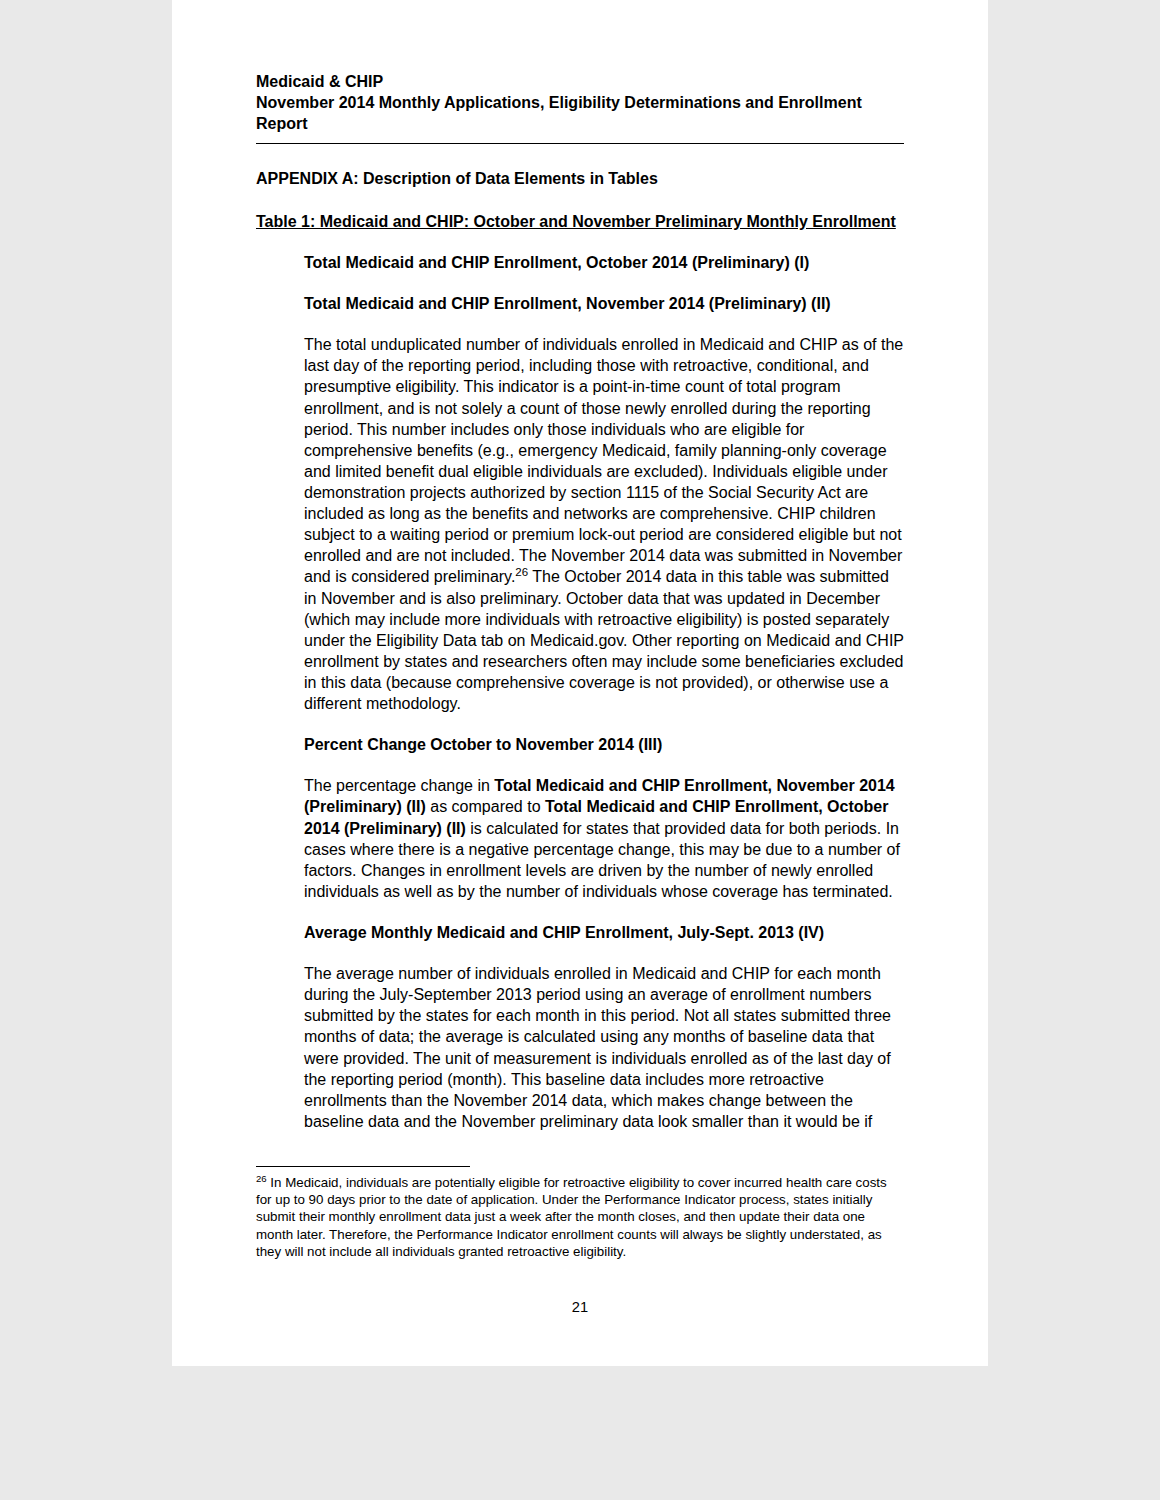Medicaid & CHIP
November 2014 Monthly Applications, Eligibility Determinations and Enrollment Report
APPENDIX A: Description of Data Elements in Tables
Table 1: Medicaid and CHIP: October and November Preliminary Monthly Enrollment
Total Medicaid and CHIP Enrollment, October 2014 (Preliminary) (I)
Total Medicaid and CHIP Enrollment, November 2014 (Preliminary) (II)
The total unduplicated number of individuals enrolled in Medicaid and CHIP as of the last day of the reporting period, including those with retroactive, conditional, and presumptive eligibility. This indicator is a point-in-time count of total program enrollment, and is not solely a count of those newly enrolled during the reporting period. This number includes only those individuals who are eligible for comprehensive benefits (e.g., emergency Medicaid, family planning-only coverage and limited benefit dual eligible individuals are excluded). Individuals eligible under demonstration projects authorized by section 1115 of the Social Security Act are included as long as the benefits and networks are comprehensive. CHIP children subject to a waiting period or premium lock-out period are considered eligible but not enrolled and are not included. The November 2014 data was submitted in November and is considered preliminary.26 The October 2014 data in this table was submitted in November and is also preliminary. October data that was updated in December (which may include more individuals with retroactive eligibility) is posted separately under the Eligibility Data tab on Medicaid.gov. Other reporting on Medicaid and CHIP enrollment by states and researchers often may include some beneficiaries excluded in this data (because comprehensive coverage is not provided), or otherwise use a different methodology.
Percent Change October to November 2014 (III)
The percentage change in Total Medicaid and CHIP Enrollment, November 2014 (Preliminary) (II) as compared to Total Medicaid and CHIP Enrollment, October 2014 (Preliminary) (II) is calculated for states that provided data for both periods. In cases where there is a negative percentage change, this may be due to a number of factors. Changes in enrollment levels are driven by the number of newly enrolled individuals as well as by the number of individuals whose coverage has terminated.
Average Monthly Medicaid and CHIP Enrollment, July-Sept. 2013 (IV)
The average number of individuals enrolled in Medicaid and CHIP for each month during the July-September 2013 period using an average of enrollment numbers submitted by the states for each month in this period. Not all states submitted three months of data; the average is calculated using any months of baseline data that were provided. The unit of measurement is individuals enrolled as of the last day of the reporting period (month). This baseline data includes more retroactive enrollments than the November 2014 data, which makes change between the baseline data and the November preliminary data look smaller than it would be if
26 In Medicaid, individuals are potentially eligible for retroactive eligibility to cover incurred health care costs for up to 90 days prior to the date of application. Under the Performance Indicator process, states initially submit their monthly enrollment data just a week after the month closes, and then update their data one month later. Therefore, the Performance Indicator enrollment counts will always be slightly understated, as they will not include all individuals granted retroactive eligibility.
21